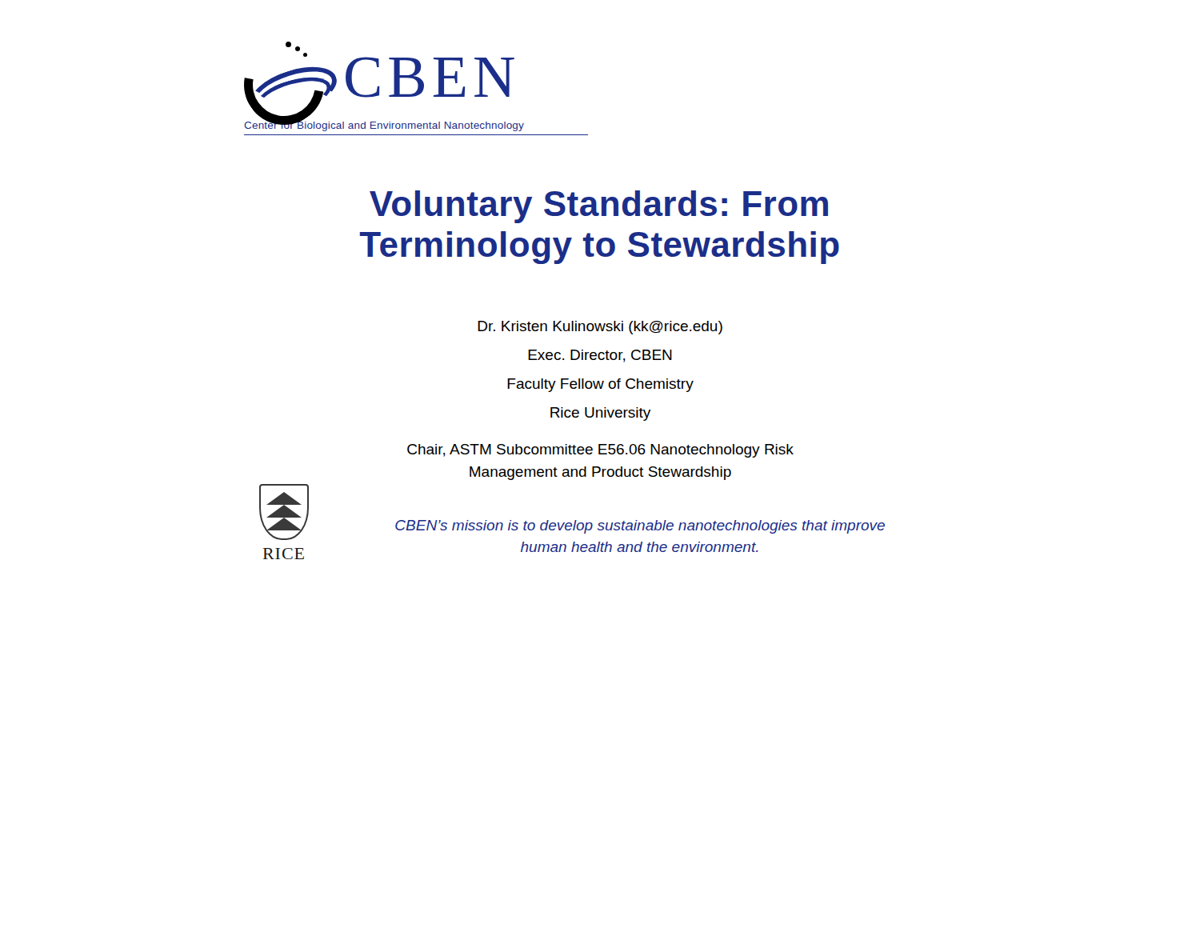CBEN
Center for Biological and Environmental Nanotechnology
Voluntary Standards: From
Terminology to Stewardship
Dr. Kristen Kulinowski (kk@rice.edu)
Exec. Director, CBEN
Faculty Fellow of Chemistry
Rice University Chair, ASTM Subcommittee E56.06 Nanotechnology Risk
Management and Product Stewardship
RICE
CBEN’s mission is to develop sustainable nanotechnologies that improve
human health and the environment.